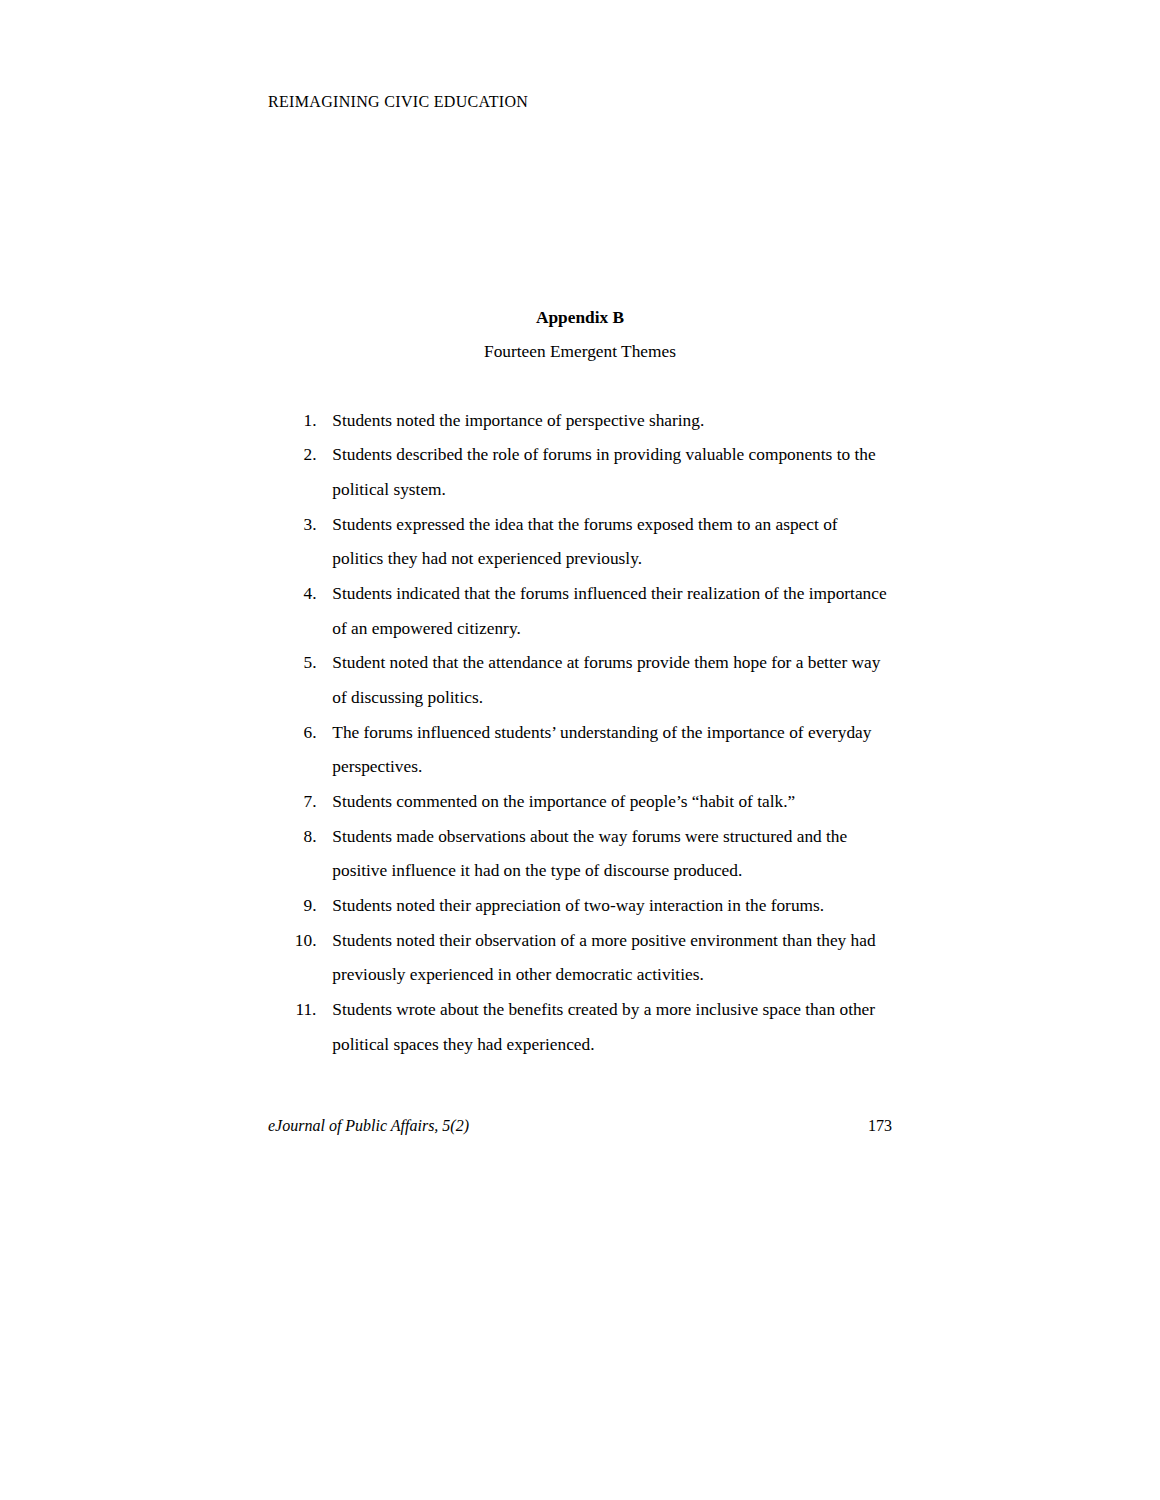REIMAGINING CIVIC EDUCATION
Appendix B
Fourteen Emergent Themes
Students noted the importance of perspective sharing.
Students described the role of forums in providing valuable components to the political system.
Students expressed the idea that the forums exposed them to an aspect of politics they had not experienced previously.
Students indicated that the forums influenced their realization of the importance of an empowered citizenry.
Student noted that the attendance at forums provide them hope for a better way of discussing politics.
The forums influenced students’ understanding of the importance of everyday perspectives.
Students commented on the importance of people’s “habit of talk.”
Students made observations about the way forums were structured and the positive influence it had on the type of discourse produced.
Students noted their appreciation of two-way interaction in the forums.
Students noted their observation of a more positive environment than they had previously experienced in other democratic activities.
Students wrote about the benefits created by a more inclusive space than other political spaces they had experienced.
eJournal of Public Affairs, 5(2) 173